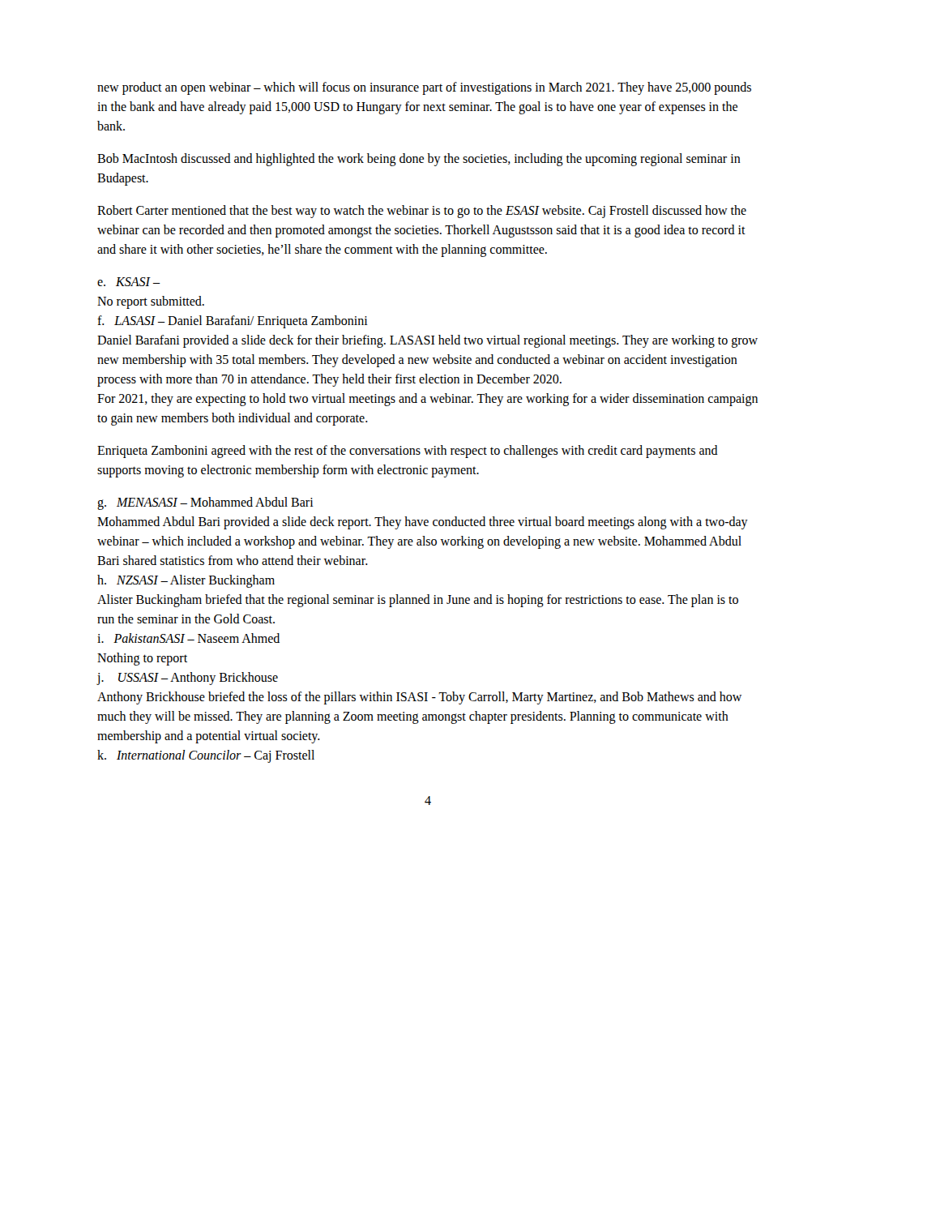new product an open webinar – which will focus on insurance part of investigations in March 2021. They have 25,000 pounds in the bank and have already paid 15,000 USD to Hungary for next seminar. The goal is to have one year of expenses in the bank.
Bob MacIntosh discussed and highlighted the work being done by the societies, including the upcoming regional seminar in Budapest.
Robert Carter mentioned that the best way to watch the webinar is to go to the ESASI website. Caj Frostell discussed how the webinar can be recorded and then promoted amongst the societies. Thorkell Augustsson said that it is a good idea to record it and share it with other societies, he’ll share the comment with the planning committee.
e. KSASI –
No report submitted.
f. LASASI – Daniel Barafani/ Enriqueta Zambonini
Daniel Barafani provided a slide deck for their briefing. LASASI held two virtual regional meetings. They are working to grow new membership with 35 total members. They developed a new website and conducted a webinar on accident investigation process with more than 70 in attendance. They held their first election in December 2020.
For 2021, they are expecting to hold two virtual meetings and a webinar. They are working for a wider dissemination campaign to gain new members both individual and corporate.
Enriqueta Zambonini agreed with the rest of the conversations with respect to challenges with credit card payments and supports moving to electronic membership form with electronic payment.
g. MENASASI – Mohammed Abdul Bari
Mohammed Abdul Bari provided a slide deck report. They have conducted three virtual board meetings along with a two-day webinar – which included a workshop and webinar. They are also working on developing a new website. Mohammed Abdul Bari shared statistics from who attend their webinar.
h. NZSASI – Alister Buckingham
Alister Buckingham briefed that the regional seminar is planned in June and is hoping for restrictions to ease. The plan is to run the seminar in the Gold Coast.
i. PakistanSASI – Naseem Ahmed
Nothing to report
j. USSASI – Anthony Brickhouse
Anthony Brickhouse briefed the loss of the pillars within ISASI - Toby Carroll, Marty Martinez, and Bob Mathews and how much they will be missed. They are planning a Zoom meeting amongst chapter presidents. Planning to communicate with membership and a potential virtual society.
k. International Councilor – Caj Frostell
4